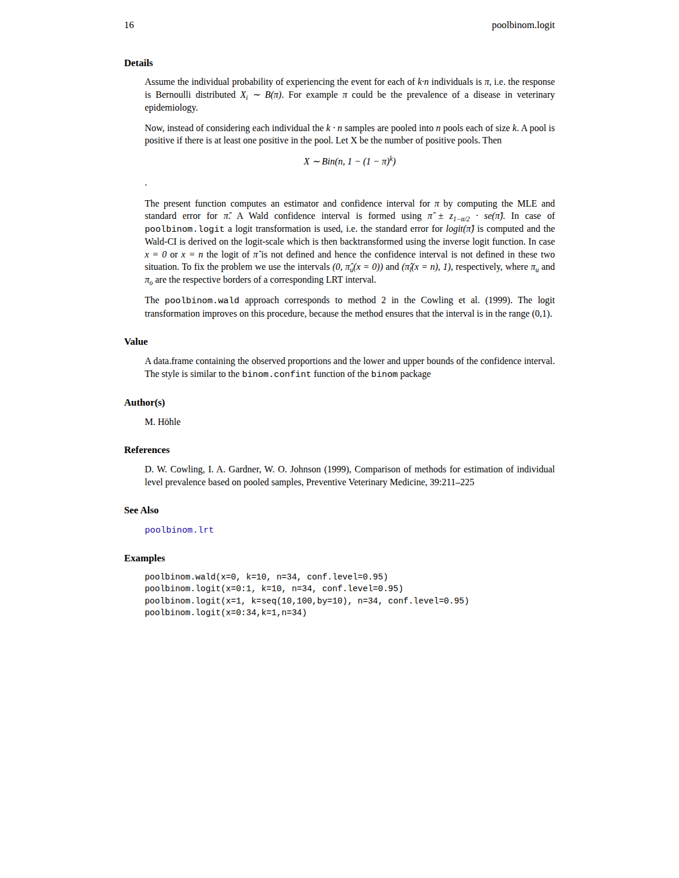16 poolbinom.logit
Details
Assume the individual probability of experiencing the event for each of k·n individuals is π, i.e. the response is Bernoulli distributed Xi ∼ B(π). For example π could be the prevalence of a disease in veterinary epidemiology.
Now, instead of considering each individual the k · n samples are pooled into n pools each of size k. A pool is positive if there is at least one positive in the pool. Let X be the number of positive pools. Then
X ∼ Bin(n, 1 − (1 − π)k)
.
The present function computes an estimator and confidence interval for π by computing the MLE and standard error for π̂. A Wald confidence interval is formed using π̂ ± z1−α/2 · se(π̂). In case of poolbinom.logit a logit transformation is used, i.e. the standard error for logit(π̂) is computed and the Wald-CI is derived on the logit-scale which is then backtransformed using the inverse logit function. In case x = 0 or x = n the logit of π̂ is not defined and hence the confidence interval is not defined in these two situation. To fix the problem we use the intervals (0, π̂u(x = 0)) and (π̂l(x = n), 1), respectively, where πu and πo are the respective borders of a corresponding LRT interval.
The poolbinom.wald approach corresponds to method 2 in the Cowling et al. (1999). The logit transformation improves on this procedure, because the method ensures that the interval is in the range (0,1).
Value
A data.frame containing the observed proportions and the lower and upper bounds of the confidence interval. The style is similar to the binom.confint function of the binom package
Author(s)
M. Höhle
References
D. W. Cowling, I. A. Gardner, W. O. Johnson (1999), Comparison of methods for estimation of individual level prevalence based on pooled samples, Preventive Veterinary Medicine, 39:211–225
See Also
poolbinom.lrt
Examples
poolbinom.wald(x=0, k=10, n=34, conf.level=0.95)
poolbinom.logit(x=0:1, k=10, n=34, conf.level=0.95)
poolbinom.logit(x=1, k=seq(10,100,by=10), n=34, conf.level=0.95)
poolbinom.logit(x=0:34,k=1,n=34)